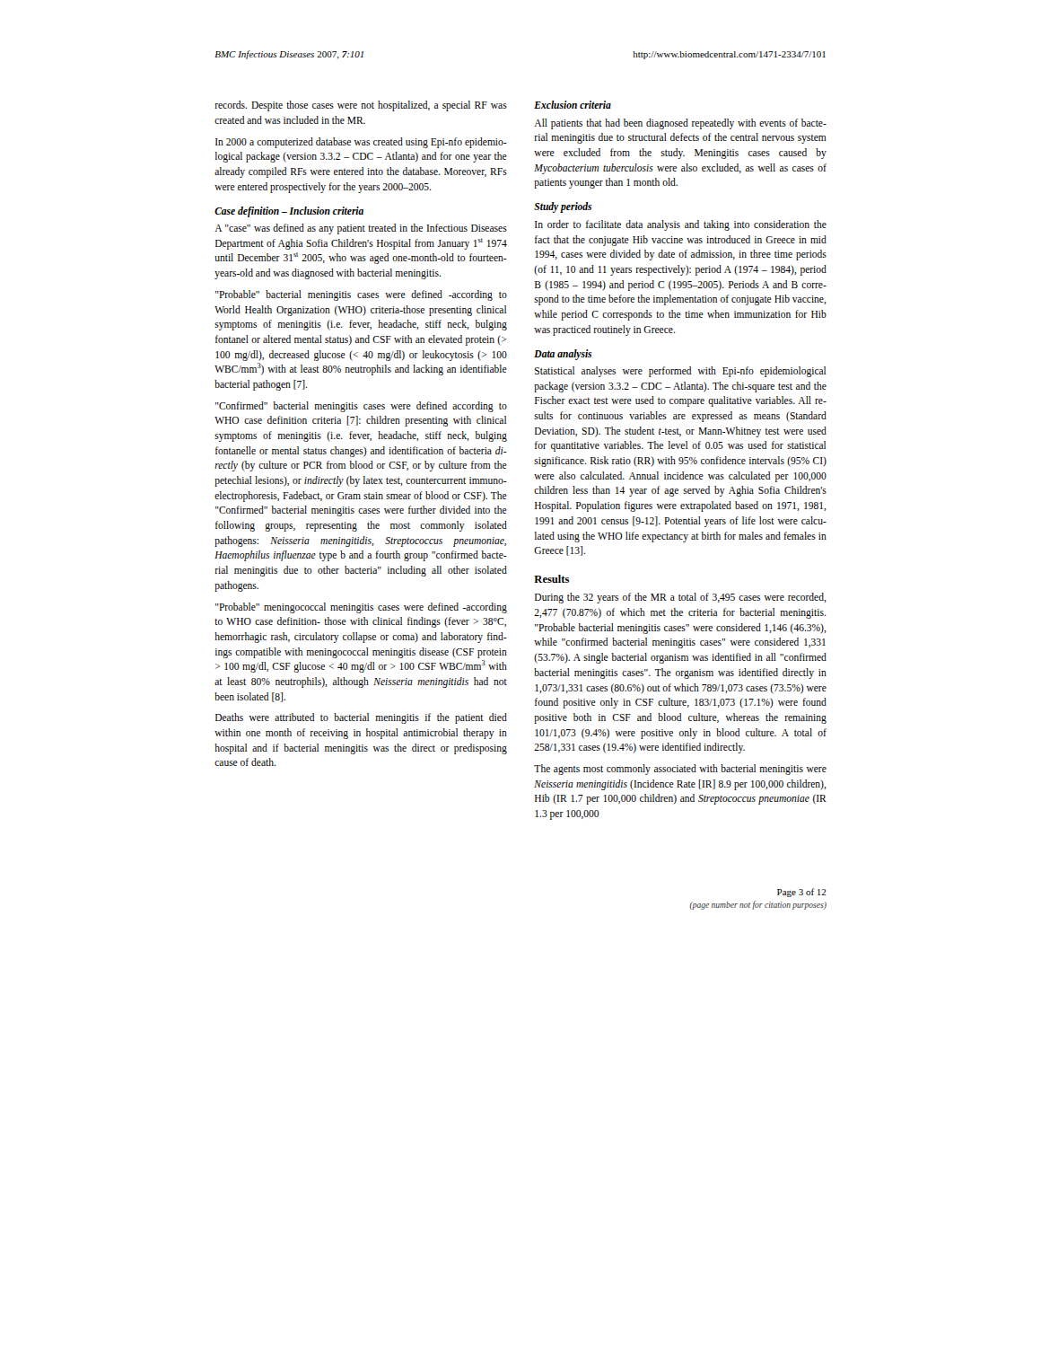BMC Infectious Diseases 2007, 7:101
http://www.biomedcentral.com/1471-2334/7/101
records. Despite those cases were not hospitalized, a special RF was created and was included in the MR.
In 2000 a computerized database was created using Epi-nfo epidemiological package (version 3.3.2 – CDC – Atlanta) and for one year the already compiled RFs were entered into the database. Moreover, RFs were entered prospectively for the years 2000–2005.
Case definition – Inclusion criteria
A "case" was defined as any patient treated in the Infectious Diseases Department of Aghia Sofia Children's Hospital from January 1st 1974 until December 31st 2005, who was aged one-month-old to fourteen-years-old and was diagnosed with bacterial meningitis.
"Probable" bacterial meningitis cases were defined -according to World Health Organization (WHO) criteria-those presenting clinical symptoms of meningitis (i.e. fever, headache, stiff neck, bulging fontanel or altered mental status) and CSF with an elevated protein (> 100 mg/dl), decreased glucose (< 40 mg/dl) or leukocytosis (> 100 WBC/mm3) with at least 80% neutrophils and lacking an identifiable bacterial pathogen [7].
"Confirmed" bacterial meningitis cases were defined according to WHO case definition criteria [7]: children presenting with clinical symptoms of meningitis (i.e. fever, headache, stiff neck, bulging fontanelle or mental status changes) and identification of bacteria directly (by culture or PCR from blood or CSF, or by culture from the petechial lesions), or indirectly (by latex test, countercurrent immunoelectrophoresis, Fadebact, or Gram stain smear of blood or CSF). The "Confirmed" bacterial meningitis cases were further divided into the following groups, representing the most commonly isolated pathogens: Neisseria meningitidis, Streptococcus pneumoniae, Haemophilus influenzae type b and a fourth group "confirmed bacterial meningitis due to other bacteria" including all other isolated pathogens.
"Probable" meningococcal meningitis cases were defined -according to WHO case definition- those with clinical findings (fever > 38°C, hemorrhagic rash, circulatory collapse or coma) and laboratory findings compatible with meningococcal meningitis disease (CSF protein > 100 mg/dl, CSF glucose < 40 mg/dl or > 100 CSF WBC/mm3 with at least 80% neutrophils), although Neisseria meningitidis had not been isolated [8].
Deaths were attributed to bacterial meningitis if the patient died within one month of receiving in hospital antimicrobial therapy in hospital and if bacterial meningitis was the direct or predisposing cause of death.
Exclusion criteria
All patients that had been diagnosed repeatedly with events of bacterial meningitis due to structural defects of the central nervous system were excluded from the study. Meningitis cases caused by Mycobacterium tuberculosis were also excluded, as well as cases of patients younger than 1 month old.
Study periods
In order to facilitate data analysis and taking into consideration the fact that the conjugate Hib vaccine was introduced in Greece in mid 1994, cases were divided by date of admission, in three time periods (of 11, 10 and 11 years respectively): period A (1974 – 1984), period B (1985 – 1994) and period C (1995–2005). Periods A and B correspond to the time before the implementation of conjugate Hib vaccine, while period C corresponds to the time when immunization for Hib was practiced routinely in Greece.
Data analysis
Statistical analyses were performed with Epi-nfo epidemiological package (version 3.3.2 – CDC – Atlanta). The chi-square test and the Fischer exact test were used to compare qualitative variables. All results for continuous variables are expressed as means (Standard Deviation, SD). The student t-test, or Mann-Whitney test were used for quantitative variables. The level of 0.05 was used for statistical significance. Risk ratio (RR) with 95% confidence intervals (95% CI) were also calculated. Annual incidence was calculated per 100,000 children less than 14 year of age served by Aghia Sofia Children's Hospital. Population figures were extrapolated based on 1971, 1981, 1991 and 2001 census [9-12]. Potential years of life lost were calculated using the WHO life expectancy at birth for males and females in Greece [13].
Results
During the 32 years of the MR a total of 3,495 cases were recorded, 2,477 (70.87%) of which met the criteria for bacterial meningitis. "Probable bacterial meningitis cases" were considered 1,146 (46.3%), while "confirmed bacterial meningitis cases" were considered 1,331 (53.7%). A single bacterial organism was identified in all "confirmed bacterial meningitis cases". The organism was identified directly in 1,073/1,331 cases (80.6%) out of which 789/1,073 cases (73.5%) were found positive only in CSF culture, 183/1,073 (17.1%) were found positive both in CSF and blood culture, whereas the remaining 101/1,073 (9.4%) were positive only in blood culture. A total of 258/1,331 cases (19.4%) were identified indirectly.
The agents most commonly associated with bacterial meningitis were Neisseria meningitidis (Incidence Rate [IR] 8.9 per 100,000 children), Hib (IR 1.7 per 100,000 children) and Streptococcus pneumoniae (IR 1.3 per 100,000
Page 3 of 12
(page number not for citation purposes)